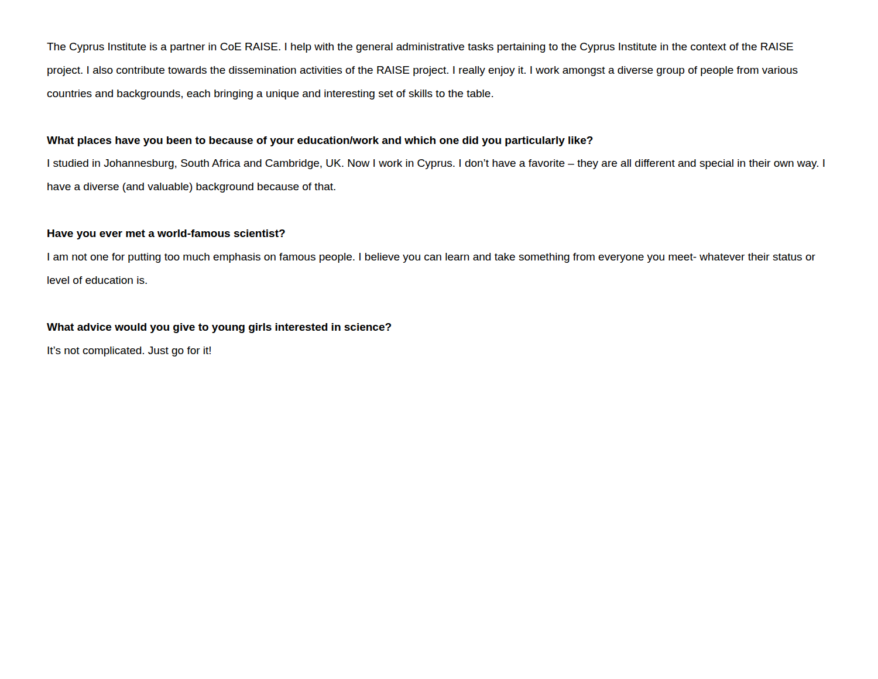The Cyprus Institute is a partner in CoE RAISE. I help with the general administrative tasks pertaining to the Cyprus Institute in the context of the RAISE project. I also contribute towards the dissemination activities of the RAISE project. I really enjoy it. I work amongst a diverse group of people from various countries and backgrounds, each bringing a unique and interesting set of skills to the table.
What places have you been to because of your education/work and which one did you particularly like?
I studied in Johannesburg, South Africa and Cambridge, UK. Now I work in Cyprus. I don’t have a favorite – they are all different and special in their own way. I have a diverse (and valuable) background because of that.
Have you ever met a world-famous scientist?
I am not one for putting too much emphasis on famous people. I believe you can learn and take something from everyone you meet- whatever their status or level of education is.
What advice would you give to young girls interested in science?
It’s not complicated. Just go for it!